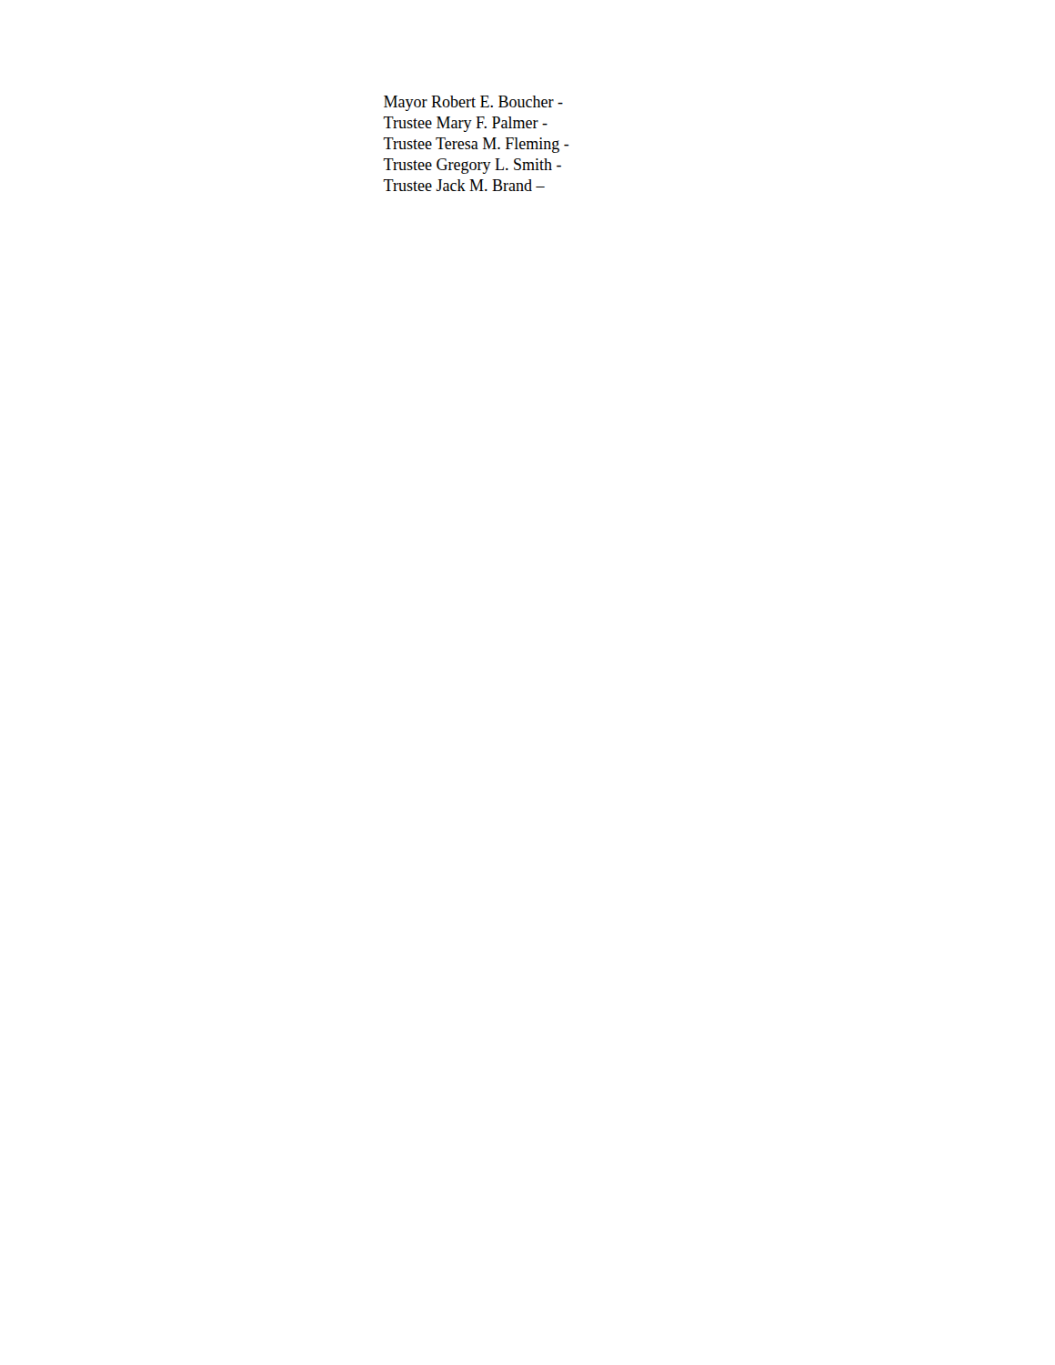Mayor Robert E. Boucher -
Trustee Mary F. Palmer -
Trustee Teresa M. Fleming -
Trustee Gregory L. Smith -
Trustee Jack M. Brand –